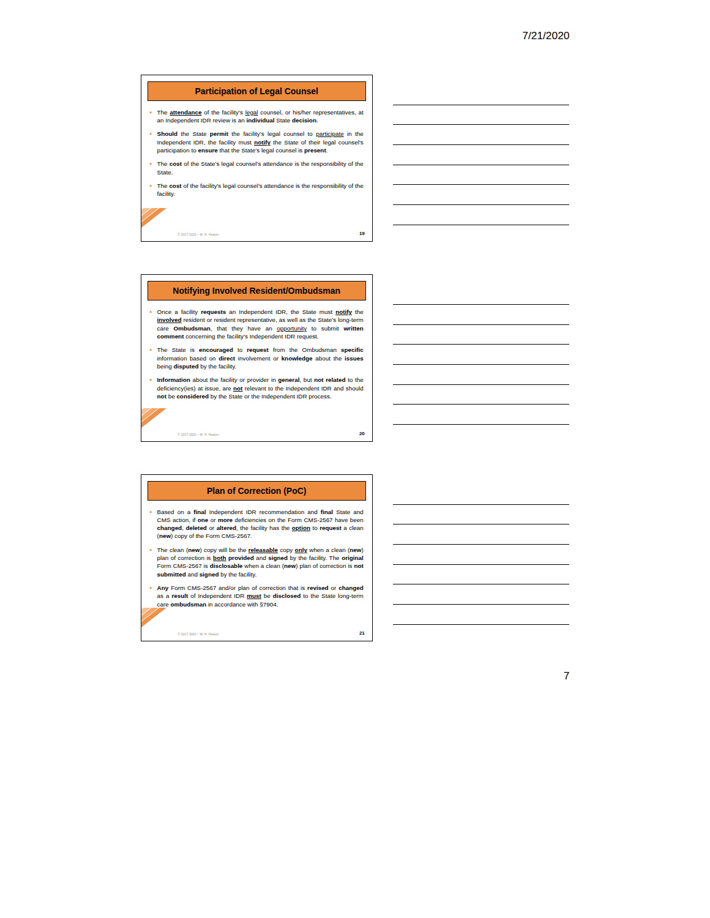7/21/2020
Participation of Legal Counsel
The attendance of the facility’s legal counsel, or his/her representatives, at an Independent IDR review is an individual State decision.
Should the State permit the facility’s legal counsel to participate in the Independent IDR, the facility must notify the State of their legal counsel’s participation to ensure that the State’s legal counsel is present.
The cost of the State’s legal counsel’s attendance is the responsibility of the State.
The cost of the facility’s legal counsel’s attendance is the responsibility of the facility.
© 2017-2020 – W. H. Heaton
19
Notifying Involved Resident/Ombudsman
Once a facility requests an Independent IDR, the State must notify the involved resident or resident representative, as well as the State’s long-term care Ombudsman, that they have an opportunity to submit written comment concerning the facility’s Independent IDR request.
The State is encouraged to request from the Ombudsman specific information based on direct involvement or knowledge about the issues being disputed by the facility.
Information about the facility or provider in general, but not related to the deficiency(ies) at issue, are not relevant to the Independent IDR and should not be considered by the State or the Independent IDR process.
© 2017-2020 – W. H. Heaton
20
Plan of Correction (PoC)
Based on a final Independent IDR recommendation and final State and CMS action, if one or more deficiencies on the Form CMS-2567 have been changed, deleted or altered, the facility has the option to request a clean (new) copy of the Form CMS-2567.
The clean (new) copy will be the releasable copy only when a clean (new) plan of correction is both provided and signed by the facility. The original Form CMS-2567 is disclosable when a clean (new) plan of correction is not submitted and signed by the facility.
Any Form CMS-2567 and/or plan of correction that is revised or changed as a result of Independent IDR must be disclosed to the State long-term care ombudsman in accordance with §7904.
© 2017-2020 – W. H. Heaton
21
7